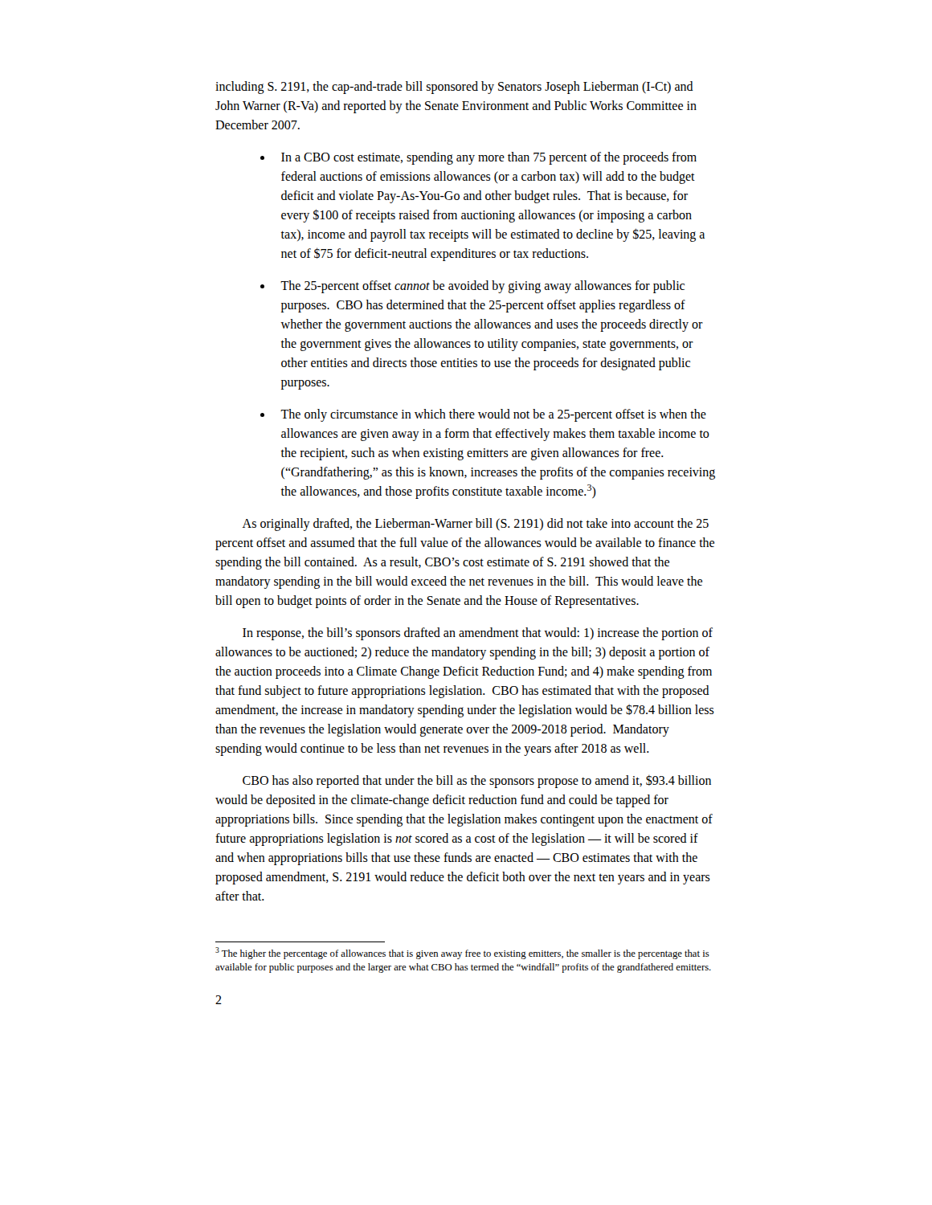including S. 2191, the cap-and-trade bill sponsored by Senators Joseph Lieberman (I-Ct) and John Warner (R-Va) and reported by the Senate Environment and Public Works Committee in December 2007.
In a CBO cost estimate, spending any more than 75 percent of the proceeds from federal auctions of emissions allowances (or a carbon tax) will add to the budget deficit and violate Pay-As-You-Go and other budget rules. That is because, for every $100 of receipts raised from auctioning allowances (or imposing a carbon tax), income and payroll tax receipts will be estimated to decline by $25, leaving a net of $75 for deficit-neutral expenditures or tax reductions.
The 25-percent offset cannot be avoided by giving away allowances for public purposes. CBO has determined that the 25-percent offset applies regardless of whether the government auctions the allowances and uses the proceeds directly or the government gives the allowances to utility companies, state governments, or other entities and directs those entities to use the proceeds for designated public purposes.
The only circumstance in which there would not be a 25-percent offset is when the allowances are given away in a form that effectively makes them taxable income to the recipient, such as when existing emitters are given allowances for free. (“Grandfathering,” as this is known, increases the profits of the companies receiving the allowances, and those profits constitute taxable income.3)
As originally drafted, the Lieberman-Warner bill (S. 2191) did not take into account the 25 percent offset and assumed that the full value of the allowances would be available to finance the spending the bill contained. As a result, CBO’s cost estimate of S. 2191 showed that the mandatory spending in the bill would exceed the net revenues in the bill. This would leave the bill open to budget points of order in the Senate and the House of Representatives.
In response, the bill’s sponsors drafted an amendment that would: 1) increase the portion of allowances to be auctioned; 2) reduce the mandatory spending in the bill; 3) deposit a portion of the auction proceeds into a Climate Change Deficit Reduction Fund; and 4) make spending from that fund subject to future appropriations legislation. CBO has estimated that with the proposed amendment, the increase in mandatory spending under the legislation would be $78.4 billion less than the revenues the legislation would generate over the 2009-2018 period. Mandatory spending would continue to be less than net revenues in the years after 2018 as well.
CBO has also reported that under the bill as the sponsors propose to amend it, $93.4 billion would be deposited in the climate-change deficit reduction fund and could be tapped for appropriations bills. Since spending that the legislation makes contingent upon the enactment of future appropriations legislation is not scored as a cost of the legislation — it will be scored if and when appropriations bills that use these funds are enacted — CBO estimates that with the proposed amendment, S. 2191 would reduce the deficit both over the next ten years and in years after that.
3 The higher the percentage of allowances that is given away free to existing emitters, the smaller is the percentage that is available for public purposes and the larger are what CBO has termed the “windfall” profits of the grandfathered emitters.
2